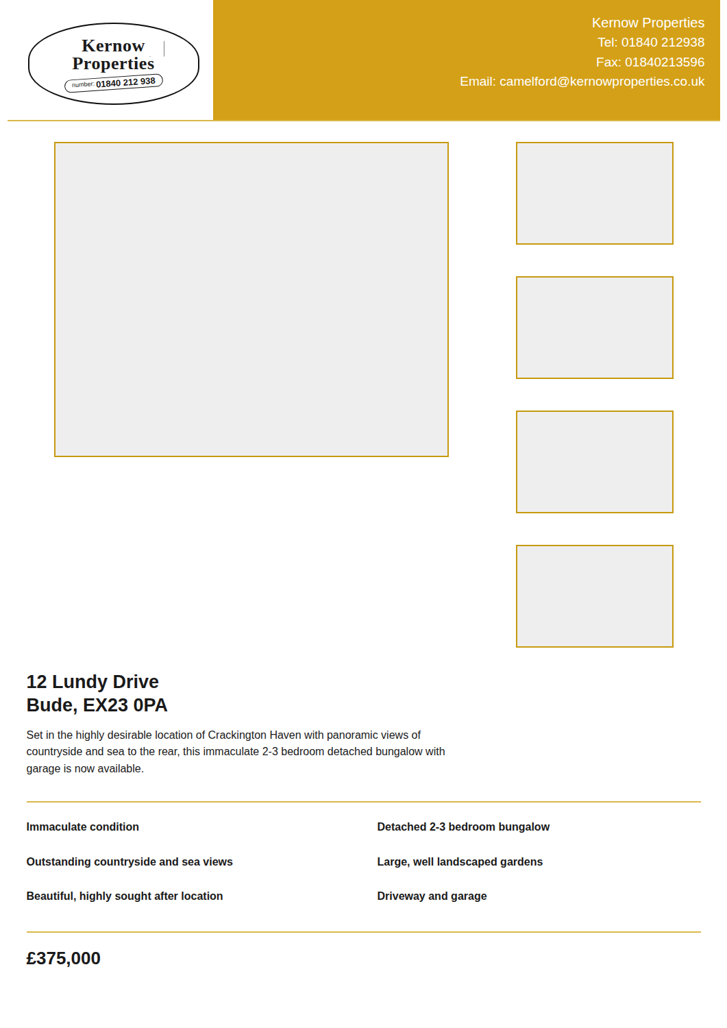Kernow Properties
number: 01840 212 938
Kernow Properties
Tel: 01840 212938
Fax: 01840213596
Email: camelford@kernowproperties.co.uk
12 Lundy Drive Bude, EX23 0PA
Set in the highly desirable location of Crackington Haven with panoramic views of countryside and sea to the rear, this immaculate 2-3 bedroom detached bungalow with garage is now available.
Immaculate condition
Detached 2-3 bedroom bungalow
Outstanding countryside and sea views
Large, well landscaped gardens
Beautiful, highly sought after location
Driveway and garage
£375,000